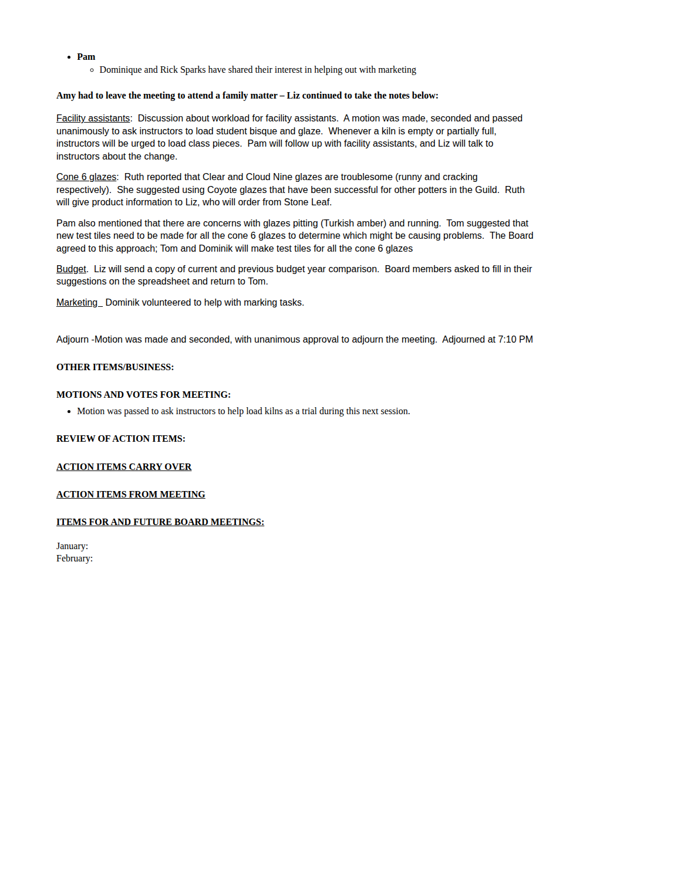Pam
Dominique and Rick Sparks have shared their interest in helping out with marketing
Amy had to leave the meeting to attend a family matter – Liz continued to take the notes below:
Facility assistants: Discussion about workload for facility assistants. A motion was made, seconded and passed unanimously to ask instructors to load student bisque and glaze. Whenever a kiln is empty or partially full, instructors will be urged to load class pieces. Pam will follow up with facility assistants, and Liz will talk to instructors about the change.
Cone 6 glazes: Ruth reported that Clear and Cloud Nine glazes are troublesome (runny and cracking respectively). She suggested using Coyote glazes that have been successful for other potters in the Guild. Ruth will give product information to Liz, who will order from Stone Leaf.
Pam also mentioned that there are concerns with glazes pitting (Turkish amber) and running. Tom suggested that new test tiles need to be made for all the cone 6 glazes to determine which might be causing problems. The Board agreed to this approach; Tom and Dominik will make test tiles for all the cone 6 glazes
Budget. Liz will send a copy of current and previous budget year comparison. Board members asked to fill in their suggestions on the spreadsheet and return to Tom.
Marketing Dominik volunteered to help with marking tasks.
Adjourn -Motion was made and seconded, with unanimous approval to adjourn the meeting. Adjourned at 7:10 PM
OTHER ITEMS/BUSINESS:
MOTIONS AND VOTES FOR MEETING:
Motion was passed to ask instructors to help load kilns as a trial during this next session.
REVIEW OF ACTION ITEMS:
ACTION ITEMS CARRY OVER
ACTION ITEMS FROM MEETING
ITEMS FOR AND FUTURE BOARD MEETINGS:
January:
February: